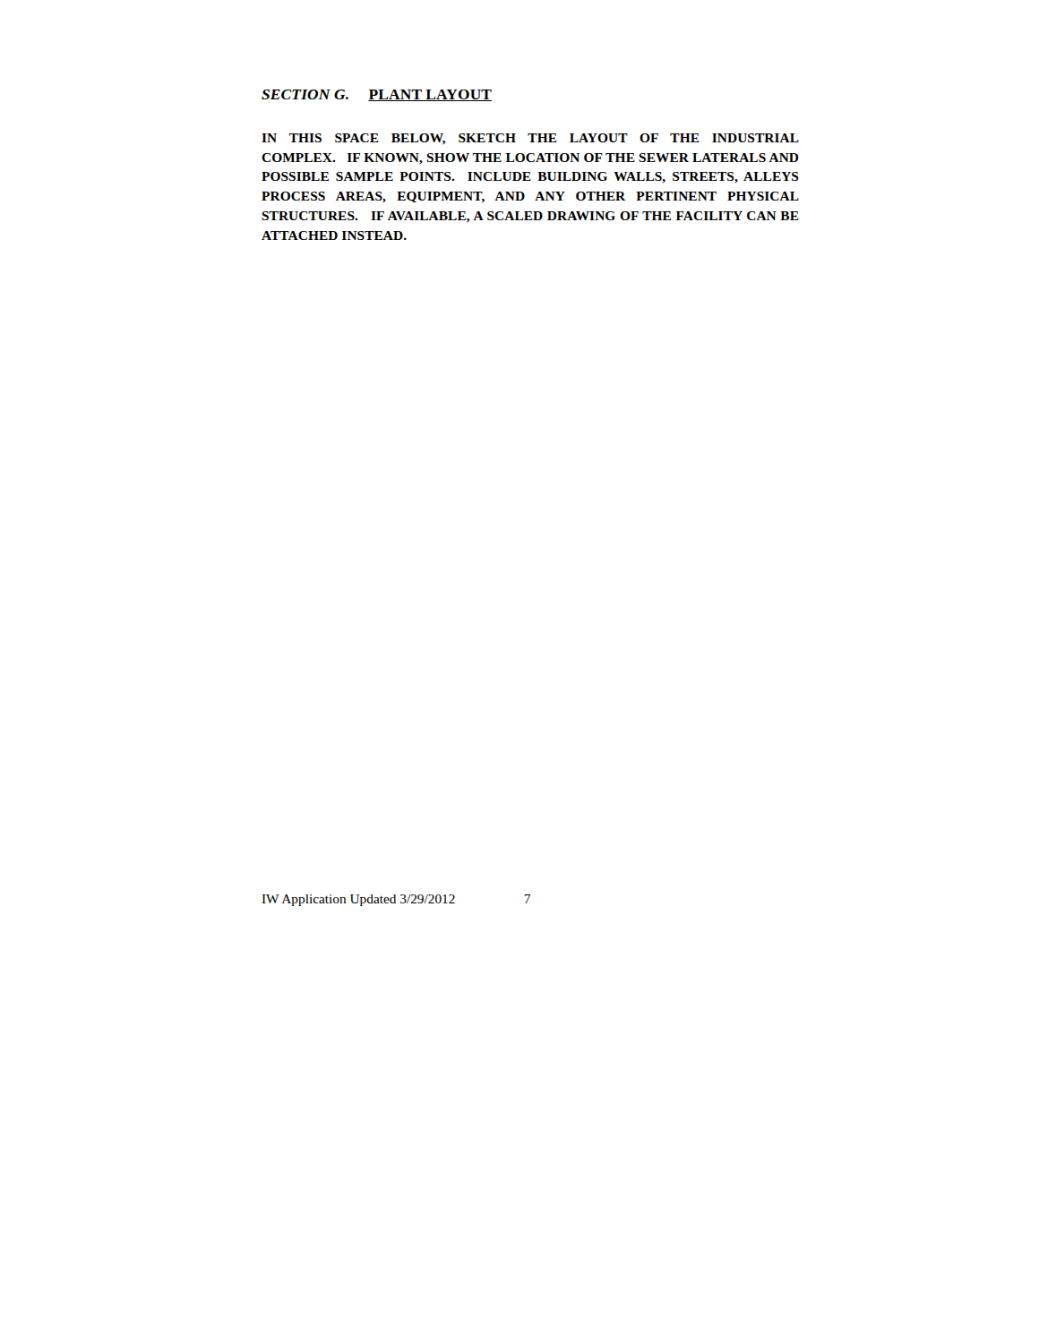SECTION G.PLANT LAYOUT
IN THIS SPACE BELOW, SKETCH THE LAYOUT OF THE INDUSTRIAL COMPLEX. IF KNOWN, SHOW THE LOCATION OF THE SEWER LATERALS AND POSSIBLE SAMPLE POINTS. INCLUDE BUILDING WALLS, STREETS, ALLEYS PROCESS AREAS, EQUIPMENT, AND ANY OTHER PERTINENT PHYSICAL STRUCTURES. IF AVAILABLE, A SCALED DRAWING OF THE FACILITY CAN BE ATTACHED INSTEAD.
IW Application Updated 3/29/2012 7